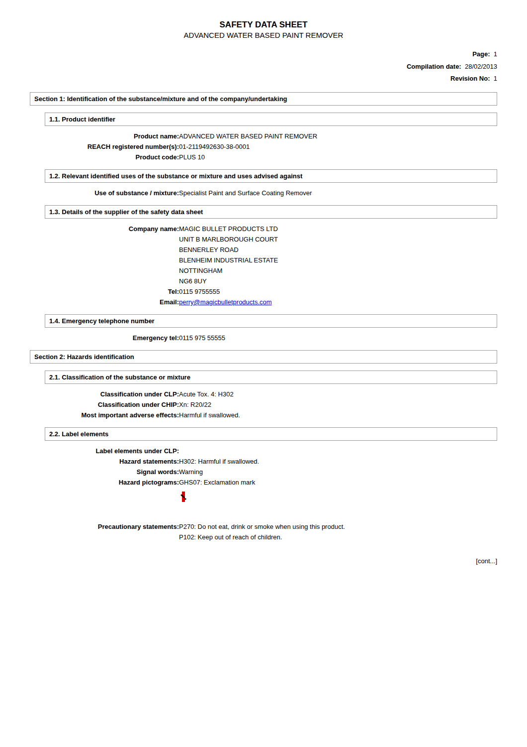SAFETY DATA SHEET
ADVANCED WATER BASED PAINT REMOVER
Page: 1
Compilation date: 28/02/2013
Revision No: 1
Section 1: Identification of the substance/mixture and of the company/undertaking
1.1. Product identifier
| Product name: | ADVANCED WATER BASED PAINT REMOVER |
| REACH registered number(s): | 01-2119492630-38-0001 |
| Product code: | PLUS 10 |
1.2. Relevant identified uses of the substance or mixture and uses advised against
| Use of substance / mixture: | Specialist Paint and Surface Coating Remover |
1.3. Details of the supplier of the safety data sheet
| Company name: | MAGIC BULLET PRODUCTS LTD |
| | UNIT B MARLBOROUGH COURT |
| | BENNERLEY ROAD |
| | BLENHEIM INDUSTRIAL ESTATE |
| | NOTTINGHAM |
| | NG6 8UY |
| Tel: | 0115 9755555 |
| Email: | perry@magicbulletproducts.com |
1.4. Emergency telephone number
| Emergency tel: | 0115 975 55555 |
Section 2: Hazards identification
2.1. Classification of the substance or mixture
| Classification under CLP: | Acute Tox. 4: H302 |
| Classification under CHIP: | Xn: R20/22 |
| Most important adverse effects: | Harmful if swallowed. |
2.2. Label elements
| Label elements under CLP: | |
| Hazard statements: | H302: Harmful if swallowed. |
| Signal words: | Warning |
| Hazard pictograms: | GHS07: Exclamation mark |
| | ! |
| Precautionary statements: | P270: Do not eat, drink or smoke when using this product. |
| | P102: Keep out of reach of children. |
[cont...]